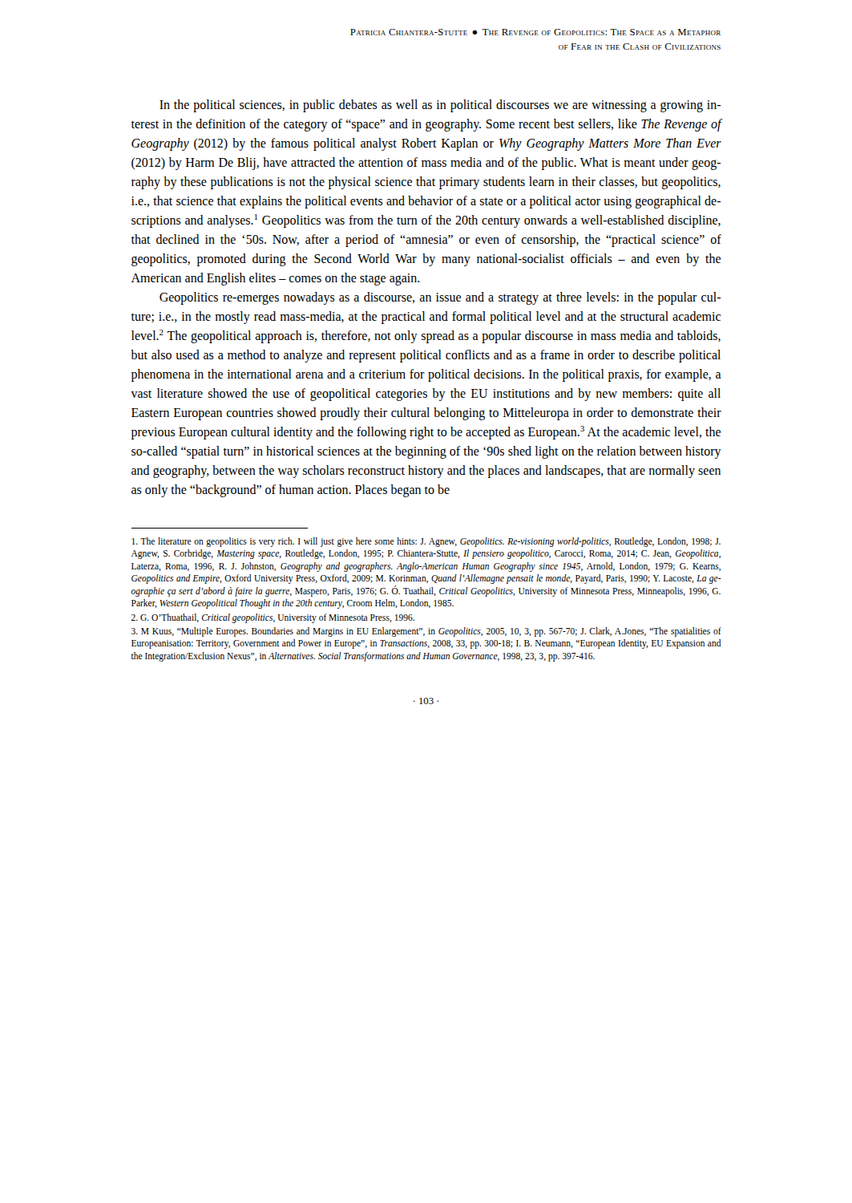Patricia Chiantera-Stutte●The Revenge of Geopolitics: The Space as a Metaphor
of Fear in the Clash of Civilizations
In the political sciences, in public debates as well as in political discourses we are witnessing a growing interest in the definition of the category of “space” and in geography. Some recent best sellers, like The Revenge of Geography (2012) by the famous political analyst Robert Kaplan or Why Geography Matters More Than Ever (2012) by Harm De Blij, have attracted the attention of mass media and of the public. What is meant under geography by these publications is not the physical science that primary students learn in their classes, but geopolitics, i.e., that science that explains the political events and behavior of a state or a political actor using geographical descriptions and analyses.1 Geopolitics was from the turn of the 20th century onwards a well-established discipline, that declined in the ‘50s. Now, after a period of “amnesia” or even of censorship, the “practical science” of geopolitics, promoted during the Second World War by many national-socialist officials – and even by the American and English elites – comes on the stage again.
Geopolitics re-emerges nowadays as a discourse, an issue and a strategy at three levels: in the popular culture; i.e., in the mostly read mass-media, at the practical and formal political level and at the structural academic level.2 The geopolitical approach is, therefore, not only spread as a popular discourse in mass media and tabloids, but also used as a method to analyze and represent political conflicts and as a frame in order to describe political phenomena in the international arena and a criterium for political decisions. In the political praxis, for example, a vast literature showed the use of geopolitical categories by the EU institutions and by new members: quite all Eastern European countries showed proudly their cultural belonging to Mitteleuropa in order to demonstrate their previous European cultural identity and the following right to be accepted as European.3 At the academic level, the so-called “spatial turn” in historical sciences at the beginning of the ‘90s shed light on the relation between history and geography, between the way scholars reconstruct history and the places and landscapes, that are normally seen as only the “background” of human action. Places began to be
1. The literature on geopolitics is very rich. I will just give here some hints: J. Agnew, Geopolitics. Re-visioning world-politics, Routledge, London, 1998; J. Agnew, S. Corbridge, Mastering space, Routledge, London, 1995; P. Chiantera-Stutte, Il pensiero geopolitico, Carocci, Roma, 2014; C. Jean, Geopolitica, Laterza, Roma, 1996, R. J. Johnston, Geography and geographers. Anglo-American Human Geography since 1945, Arnold, London, 1979; G. Kearns, Geopolitics and Empire, Oxford University Press, Oxford, 2009; M. Korinman, Quand l’Allemagne pensait le monde, Payard, Paris, 1990; Y. Lacoste, La geographie ça sert d’abord à faire la guerre, Maspero, Paris, 1976; G. Ó. Tuathail, Critical Geopolitics, University of Minnesota Press, Minneapolis, 1996, G. Parker, Western Geopolitical Thought in the 20th century, Croom Helm, London, 1985.
2. G. O’Thuathail, Critical geopolitics, University of Minnesota Press, 1996.
3. M Kuus, “Multiple Europes. Boundaries and Margins in EU Enlargement”, in Geopolitics, 2005, 10, 3, pp. 567-70; J. Clark, A.Jones, “The spatialities of Europeanisation: Territory, Government and Power in Europe”, in Transactions, 2008, 33, pp. 300-18; I. B. Neumann, “European Identity, EU Expansion and the Integration/Exclusion Nexus”, in Alternatives. Social Transformations and Human Governance, 1998, 23, 3, pp. 397-416.
· 103 ·